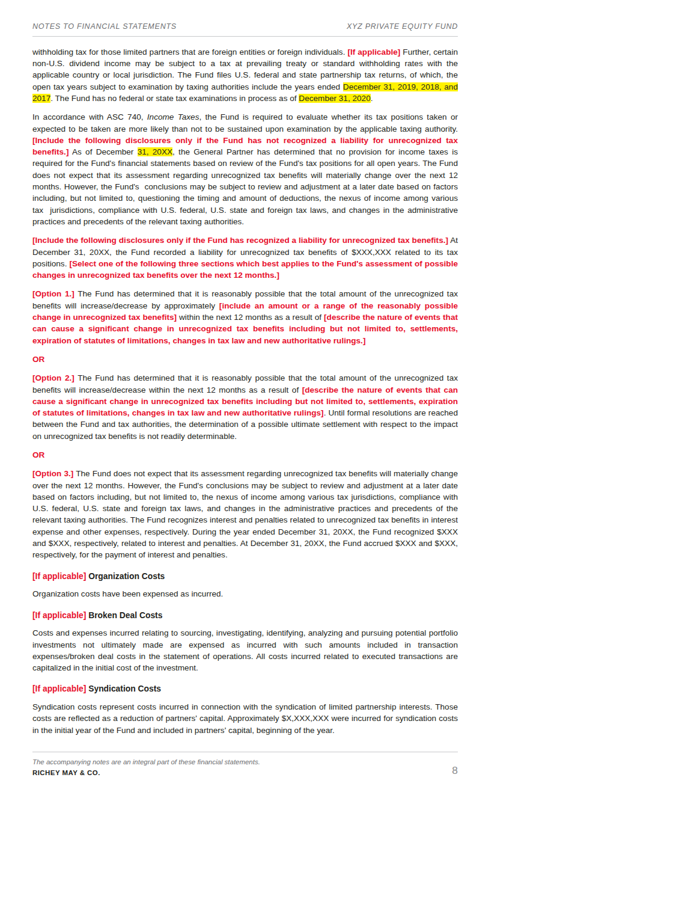Notes to Financial Statements XYZ Private Equity Fund
withholding tax for those limited partners that are foreign entities or foreign individuals. [If applicable] Further, certain non-U.S. dividend income may be subject to a tax at prevailing treaty or standard withholding rates with the applicable country or local jurisdiction. The Fund files U.S. federal and state partnership tax returns, of which, the open tax years subject to examination by taxing authorities include the years ended December 31, 2019, 2018, and 2017. The Fund has no federal or state tax examinations in process as of December 31, 2020.
In accordance with ASC 740, Income Taxes, the Fund is required to evaluate whether its tax positions taken or expected to be taken are more likely than not to be sustained upon examination by the applicable taxing authority. [Include the following disclosures only if the Fund has not recognized a liability for unrecognized tax benefits.] As of December 31, 20XX, the General Partner has determined that no provision for income taxes is required for the Fund's financial statements based on review of the Fund's tax positions for all open years. The Fund does not expect that its assessment regarding unrecognized tax benefits will materially change over the next 12 months. However, the Fund's conclusions may be subject to review and adjustment at a later date based on factors including, but not limited to, questioning the timing and amount of deductions, the nexus of income among various tax jurisdictions, compliance with U.S. federal, U.S. state and foreign tax laws, and changes in the administrative practices and precedents of the relevant taxing authorities.
[Include the following disclosures only if the Fund has recognized a liability for unrecognized tax benefits.] At December 31, 20XX, the Fund recorded a liability for unrecognized tax benefits of $XXX,XXX related to its tax positions. [Select one of the following three sections which best applies to the Fund's assessment of possible changes in unrecognized tax benefits over the next 12 months.]
[Option 1.] The Fund has determined that it is reasonably possible that the total amount of the unrecognized tax benefits will increase/decrease by approximately [include an amount or a range of the reasonably possible change in unrecognized tax benefits] within the next 12 months as a result of [describe the nature of events that can cause a significant change in unrecognized tax benefits including but not limited to, settlements, expiration of statutes of limitations, changes in tax law and new authoritative rulings.]
OR
[Option 2.] The Fund has determined that it is reasonably possible that the total amount of the unrecognized tax benefits will increase/decrease within the next 12 months as a result of [describe the nature of events that can cause a significant change in unrecognized tax benefits including but not limited to, settlements, expiration of statutes of limitations, changes in tax law and new authoritative rulings]. Until formal resolutions are reached between the Fund and tax authorities, the determination of a possible ultimate settlement with respect to the impact on unrecognized tax benefits is not readily determinable.
OR
[Option 3.] The Fund does not expect that its assessment regarding unrecognized tax benefits will materially change over the next 12 months. However, the Fund's conclusions may be subject to review and adjustment at a later date based on factors including, but not limited to, the nexus of income among various tax jurisdictions, compliance with U.S. federal, U.S. state and foreign tax laws, and changes in the administrative practices and precedents of the relevant taxing authorities. The Fund recognizes interest and penalties related to unrecognized tax benefits in interest expense and other expenses, respectively. During the year ended December 31, 20XX, the Fund recognized $XXX and $XXX, respectively, related to interest and penalties. At December 31, 20XX, the Fund accrued $XXX and $XXX, respectively, for the payment of interest and penalties.
[If applicable] Organization Costs
Organization costs have been expensed as incurred.
[If applicable] Broken Deal Costs
Costs and expenses incurred relating to sourcing, investigating, identifying, analyzing and pursuing potential portfolio investments not ultimately made are expensed as incurred with such amounts included in transaction expenses/broken deal costs in the statement of operations. All costs incurred related to executed transactions are capitalized in the initial cost of the investment.
[If applicable] Syndication Costs
Syndication costs represent costs incurred in connection with the syndication of limited partnership interests. Those costs are reflected as a reduction of partners' capital. Approximately $X,XXX,XXX were incurred for syndication costs in the initial year of the Fund and included in partners' capital, beginning of the year.
The accompanying notes are an integral part of these financial statements. RICHEY MAY & CO. 8